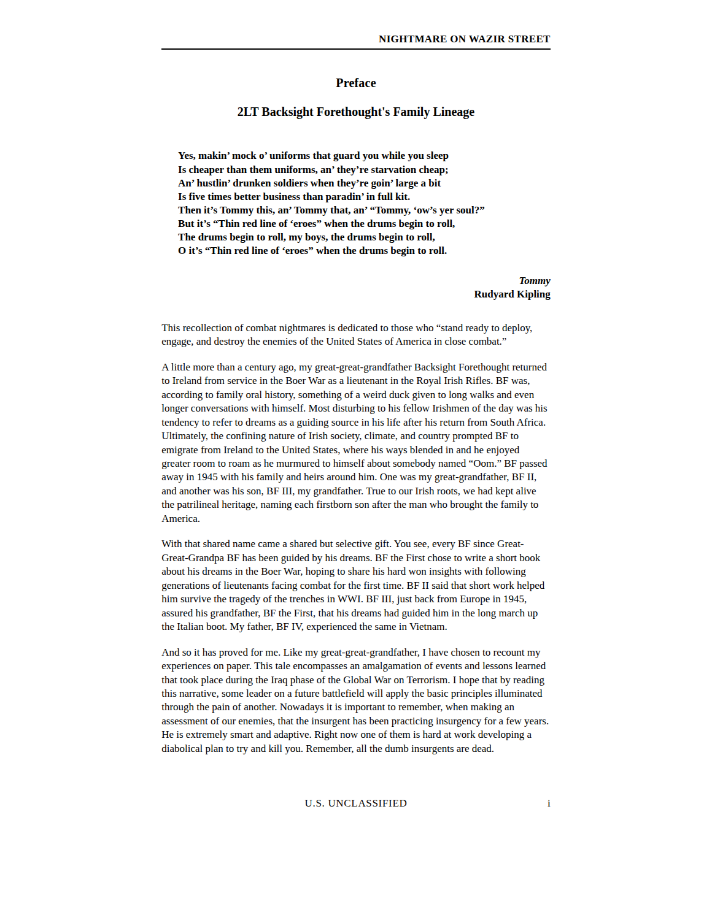NIGHTMARE ON WAZIR STREET
Preface
2LT Backsight Forethought's Family Lineage
Yes, makin’ mock o’ uniforms that guard you while you sleep
Is cheaper than them uniforms, an’ they’re starvation cheap;
An’ hustlin’ drunken soldiers when they’re goin’ large a bit
Is five times better business than paradin’ in full kit.
Then it’s Tommy this, an’ Tommy that, an’ “Tommy, ‘ow’s yer soul?”
But it’s “Thin red line of ‘eroes” when the drums begin to roll,
The drums begin to roll, my boys, the drums begin to roll,
O it’s “Thin red line of ‘eroes” when the drums begin to roll.
Tommy
Rudyard Kipling
This recollection of combat nightmares is dedicated to those who “stand ready to deploy, engage, and destroy the enemies of the United States of America in close combat.”
A little more than a century ago, my great-great-grandfather Backsight Forethought returned to Ireland from service in the Boer War as a lieutenant in the Royal Irish Rifles. BF was, according to family oral history, something of a weird duck given to long walks and even longer conversations with himself. Most disturbing to his fellow Irishmen of the day was his tendency to refer to dreams as a guiding source in his life after his return from South Africa. Ultimately, the confining nature of Irish society, climate, and country prompted BF to emigrate from Ireland to the United States, where his ways blended in and he enjoyed greater room to roam as he murmured to himself about somebody named “Oom.” BF passed away in 1945 with his family and heirs around him. One was my great-grandfather, BF II, and another was his son, BF III, my grandfather. True to our Irish roots, we had kept alive the patrilineal heritage, naming each firstborn son after the man who brought the family to America.
With that shared name came a shared but selective gift. You see, every BF since Great-Great-Grandpa BF has been guided by his dreams. BF the First chose to write a short book about his dreams in the Boer War, hoping to share his hard won insights with following generations of lieutenants facing combat for the first time. BF II said that short work helped him survive the tragedy of the trenches in WWI. BF III, just back from Europe in 1945, assured his grandfather, BF the First, that his dreams had guided him in the long march up the Italian boot. My father, BF IV, experienced the same in Vietnam.
And so it has proved for me. Like my great-great-grandfather, I have chosen to recount my experiences on paper. This tale encompasses an amalgamation of events and lessons learned that took place during the Iraq phase of the Global War on Terrorism. I hope that by reading this narrative, some leader on a future battlefield will apply the basic principles illuminated through the pain of another. Nowadays it is important to remember, when making an assessment of our enemies, that the insurgent has been practicing insurgency for a few years. He is extremely smart and adaptive. Right now one of them is hard at work developing a diabolical plan to try and kill you. Remember, all the dumb insurgents are dead.
U.S. UNCLASSIFIED i